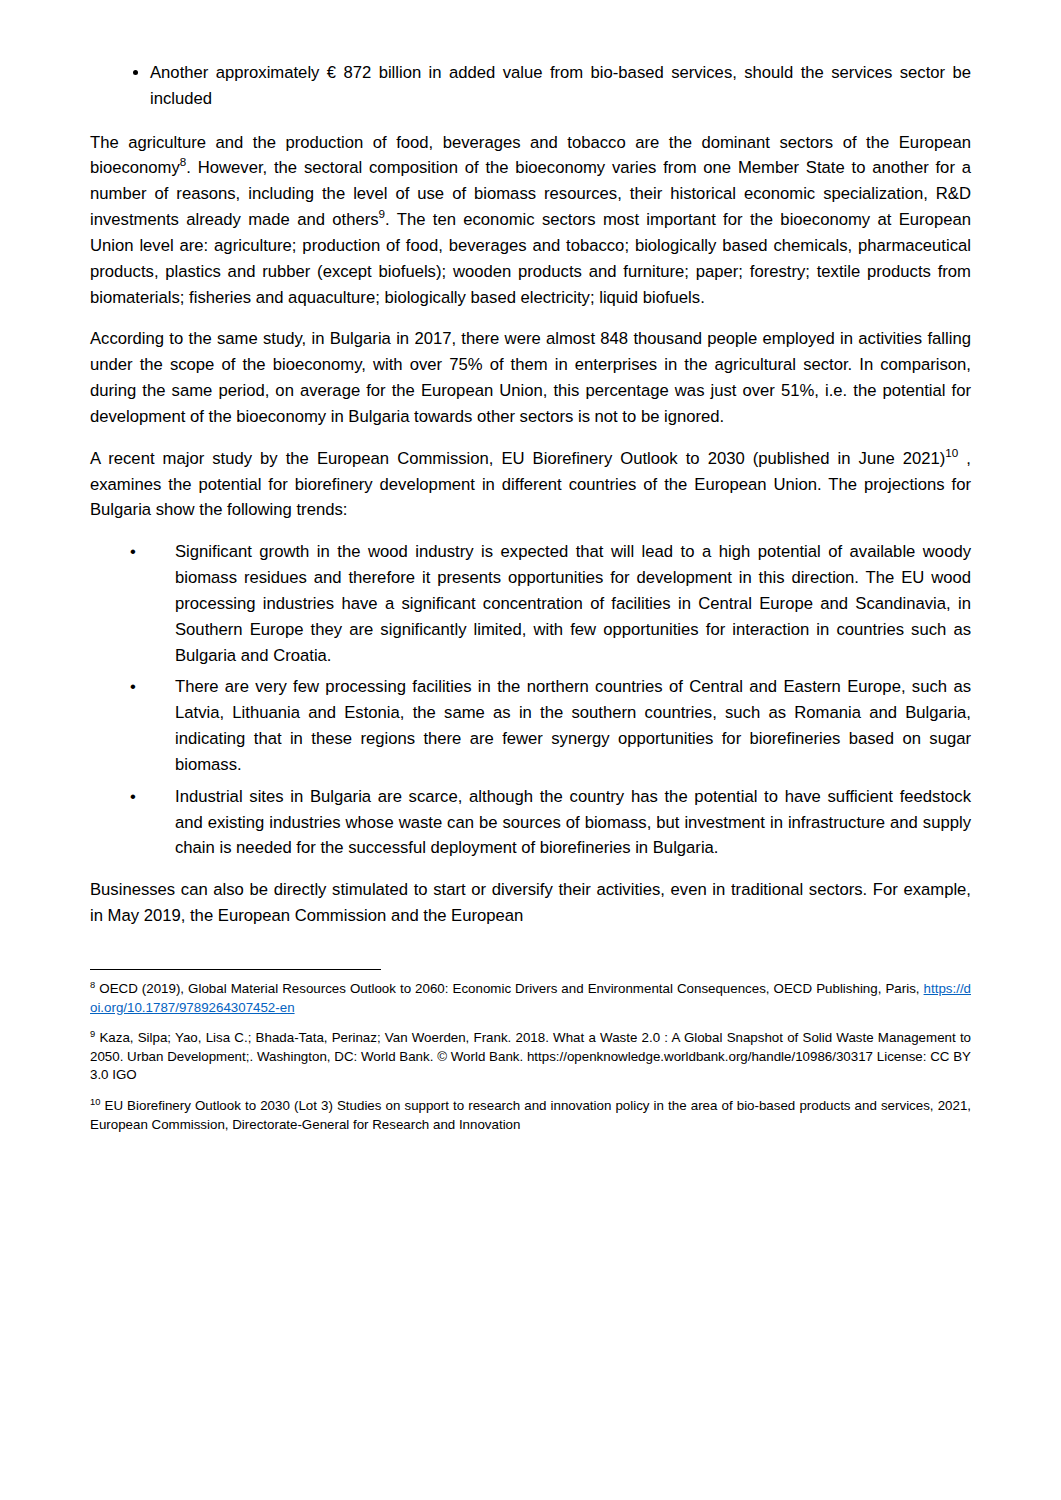Another approximately € 872 billion in added value from bio-based services, should the services sector be included
The agriculture and the production of food, beverages and tobacco are the dominant sectors of the European bioeconomy8. However, the sectoral composition of the bioeconomy varies from one Member State to another for a number of reasons, including the level of use of biomass resources, their historical economic specialization, R&D investments already made and others9. The ten economic sectors most important for the bioeconomy at European Union level are: agriculture; production of food, beverages and tobacco; biologically based chemicals, pharmaceutical products, plastics and rubber (except biofuels); wooden products and furniture; paper; forestry; textile products from biomaterials; fisheries and aquaculture; biologically based electricity; liquid biofuels.
According to the same study, in Bulgaria in 2017, there were almost 848 thousand people employed in activities falling under the scope of the bioeconomy, with over 75% of them in enterprises in the agricultural sector. In comparison, during the same period, on average for the European Union, this percentage was just over 51%, i.e. the potential for development of the bioeconomy in Bulgaria towards other sectors is not to be ignored.
A recent major study by the European Commission, EU Biorefinery Outlook to 2030 (published in June 2021)10 , examines the potential for biorefinery development in different countries of the European Union. The projections for Bulgaria show the following trends:
Significant growth in the wood industry is expected that will lead to a high potential of available woody biomass residues and therefore it presents opportunities for development in this direction. The EU wood processing industries have a significant concentration of facilities in Central Europe and Scandinavia, in Southern Europe they are significantly limited, with few opportunities for interaction in countries such as Bulgaria and Croatia.
There are very few processing facilities in the northern countries of Central and Eastern Europe, such as Latvia, Lithuania and Estonia, the same as in the southern countries, such as Romania and Bulgaria, indicating that in these regions there are fewer synergy opportunities for biorefineries based on sugar biomass.
Industrial sites in Bulgaria are scarce, although the country has the potential to have sufficient feedstock and existing industries whose waste can be sources of biomass, but investment in infrastructure and supply chain is needed for the successful deployment of biorefineries in Bulgaria.
Businesses can also be directly stimulated to start or diversify their activities, even in traditional sectors. For example, in May 2019, the European Commission and the European
8 OECD (2019), Global Material Resources Outlook to 2060: Economic Drivers and Environmental Consequences, OECD Publishing, Paris, https://doi.org/10.1787/9789264307452-en
9 Kaza, Silpa; Yao, Lisa C.; Bhada-Tata, Perinaz; Van Woerden, Frank. 2018. What a Waste 2.0 : A Global Snapshot of Solid Waste Management to 2050. Urban Development;. Washington, DC: World Bank. © World Bank. https://openknowledge.worldbank.org/handle/10986/30317 License: CC BY 3.0 IGO
10 EU Biorefinery Outlook to 2030 (Lot 3) Studies on support to research and innovation policy in the area of bio-based products and services, 2021, European Commission, Directorate-General for Research and Innovation